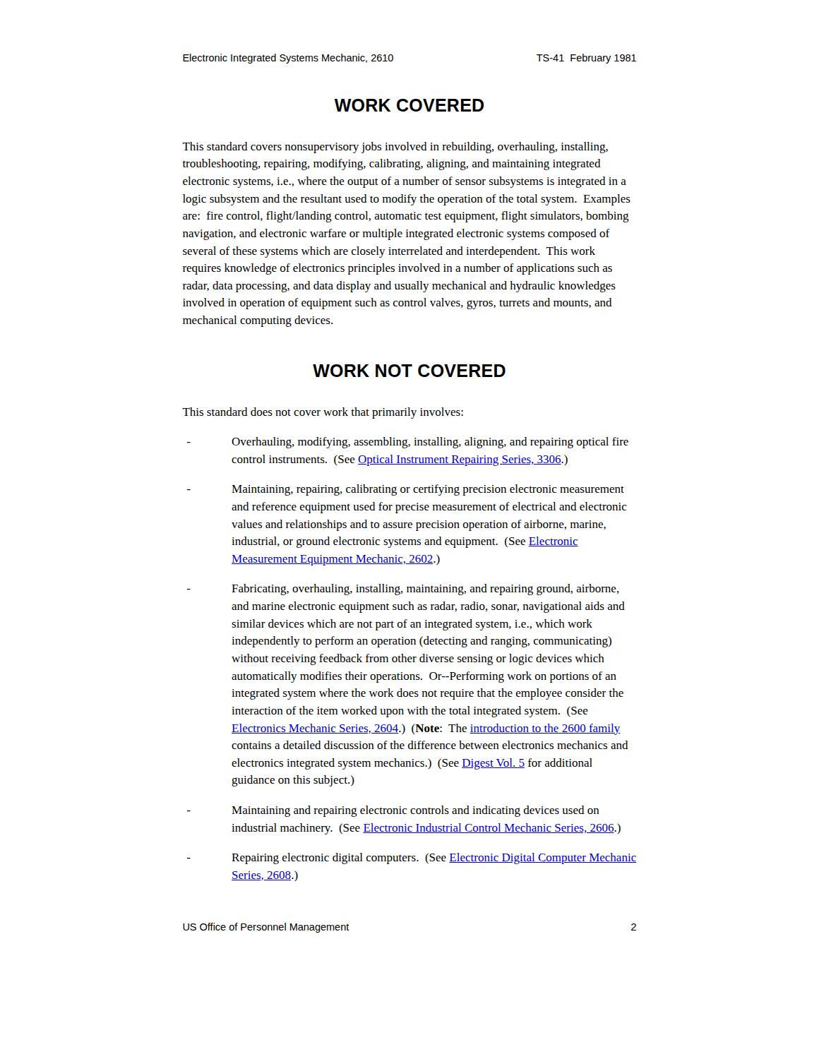Electronic Integrated Systems Mechanic, 2610 TS-41 February 1981
WORK COVERED
This standard covers nonsupervisory jobs involved in rebuilding, overhauling, installing, troubleshooting, repairing, modifying, calibrating, aligning, and maintaining integrated electronic systems, i.e., where the output of a number of sensor subsystems is integrated in a logic subsystem and the resultant used to modify the operation of the total system. Examples are: fire control, flight/landing control, automatic test equipment, flight simulators, bombing navigation, and electronic warfare or multiple integrated electronic systems composed of several of these systems which are closely interrelated and interdependent. This work requires knowledge of electronics principles involved in a number of applications such as radar, data processing, and data display and usually mechanical and hydraulic knowledges involved in operation of equipment such as control valves, gyros, turrets and mounts, and mechanical computing devices.
WORK NOT COVERED
This standard does not cover work that primarily involves:
Overhauling, modifying, assembling, installing, aligning, and repairing optical fire control instruments. (See Optical Instrument Repairing Series, 3306.)
Maintaining, repairing, calibrating or certifying precision electronic measurement and reference equipment used for precise measurement of electrical and electronic values and relationships and to assure precision operation of airborne, marine, industrial, or ground electronic systems and equipment. (See Electronic Measurement Equipment Mechanic, 2602.)
Fabricating, overhauling, installing, maintaining, and repairing ground, airborne, and marine electronic equipment such as radar, radio, sonar, navigational aids and similar devices which are not part of an integrated system, i.e., which work independently to perform an operation (detecting and ranging, communicating) without receiving feedback from other diverse sensing or logic devices which automatically modifies their operations. Or--Performing work on portions of an integrated system where the work does not require that the employee consider the interaction of the item worked upon with the total integrated system. (See Electronics Mechanic Series, 2604.) (Note: The introduction to the 2600 family contains a detailed discussion of the difference between electronics mechanics and electronics integrated system mechanics.) (See Digest Vol. 5 for additional guidance on this subject.)
Maintaining and repairing electronic controls and indicating devices used on industrial machinery. (See Electronic Industrial Control Mechanic Series, 2606.)
Repairing electronic digital computers. (See Electronic Digital Computer Mechanic Series, 2608.)
US Office of Personnel Management 2